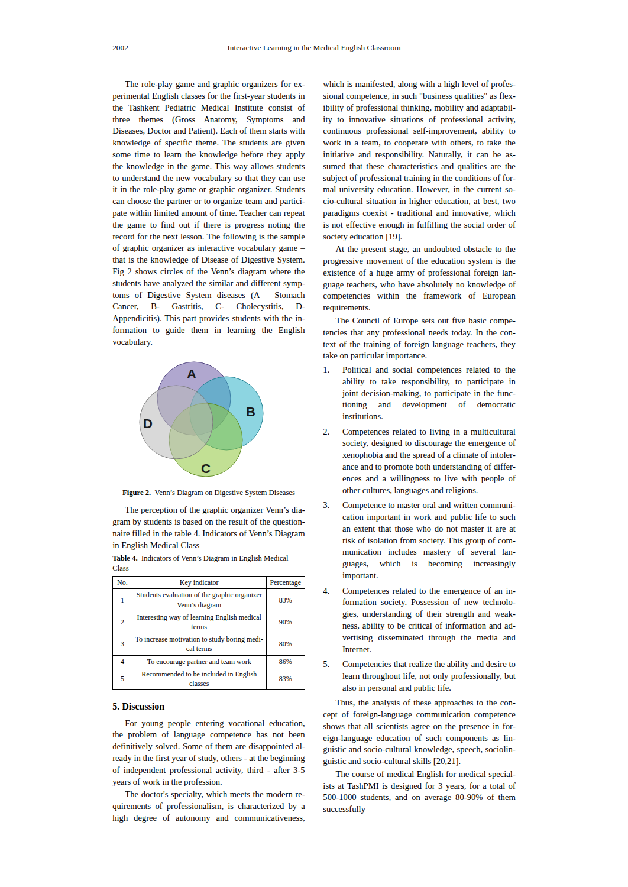2002
Interactive Learning in the Medical English Classroom
The role-play game and graphic organizers for experimental English classes for the first-year students in the Tashkent Pediatric Medical Institute consist of three themes (Gross Anatomy, Symptoms and Diseases, Doctor and Patient). Each of them starts with knowledge of specific theme. The students are given some time to learn the knowledge before they apply the knowledge in the game. This way allows students to understand the new vocabulary so that they can use it in the role-play game or graphic organizer. Students can choose the partner or to organize team and participate within limited amount of time. Teacher can repeat the game to find out if there is progress noting the record for the next lesson. The following is the sample of graphic organizer as interactive vocabulary game – that is the knowledge of Disease of Digestive System. Fig 2 shows circles of the Venn’s diagram where the students have analyzed the similar and different symptoms of Digestive System diseases (A – Stomach Cancer, B- Gastritis, C- Cholecystitis, D- Appendicitis). This part provides students with the information to guide them in learning the English vocabulary.
A B C D
Figure 2. Venn’s Diagram on Digestive System Diseases
The perception of the graphic organizer Venn’s diagram by students is based on the result of the questionnaire filled in the table 4. Indicators of Venn’s Diagram in English Medical Class
Table 4. Indicators of Venn’s Diagram in English Medical Class
| No. | Key indicator | Percentage |
| --- | --- | --- |
| 1 | Students evaluation of the graphic organizer Venn’s diagram | 83% |
| 2 | Interesting way of learning English medical terms | 90% |
| 3 | To increase motivation to study boring medical terms | 80% |
| 4 | To encourage partner and team work | 86% |
| 5 | Recommended to be included in English classes | 83% |
5. Discussion
For young people entering vocational education, the problem of language competence has not been definitively solved. Some of them are disappointed already in the first year of study, others - at the beginning of independent professional activity, third - after 3-5 years of work in the profession.
The doctor's specialty, which meets the modern requirements of professionalism, is characterized by a high degree of autonomy and communicativeness, which is manifested, along with a high level of professional competence, in such "business qualities" as flexibility of professional thinking, mobility and adaptability to innovative situations of professional activity, continuous professional self-improvement, ability to work in a team, to cooperate with others, to take the initiative and responsibility. Naturally, it can be assumed that these characteristics and qualities are the subject of professional training in the conditions of formal university education. However, in the current socio-cultural situation in higher education, at best, two paradigms coexist - traditional and innovative, which is not effective enough in fulfilling the social order of society education [19].
At the present stage, an undoubted obstacle to the progressive movement of the education system is the existence of a huge army of professional foreign language teachers, who have absolutely no knowledge of competencies within the framework of European requirements.
The Council of Europe sets out five basic competencies that any professional needs today. In the context of the training of foreign language teachers, they take on particular importance.
Political and social competences related to the ability to take responsibility, to participate in joint decision-making, to participate in the functioning and development of democratic institutions.
Competences related to living in a multicultural society, designed to discourage the emergence of xenophobia and the spread of a climate of intolerance and to promote both understanding of differences and a willingness to live with people of other cultures, languages and religions.
Competence to master oral and written communication important in work and public life to such an extent that those who do not master it are at risk of isolation from society. This group of communication includes mastery of several languages, which is becoming increasingly important.
Competences related to the emergence of an information society. Possession of new technologies, understanding of their strength and weakness, ability to be critical of information and advertising disseminated through the media and Internet.
Competencies that realize the ability and desire to learn throughout life, not only professionally, but also in personal and public life.
Thus, the analysis of these approaches to the concept of foreign-language communication competence shows that all scientists agree on the presence in foreign-language education of such components as linguistic and socio-cultural knowledge, speech, sociolinguistic and socio-cultural skills [20,21].
The course of medical English for medical specialists at TashPMI is designed for 3 years, for a total of 500-1000 students, and on average 80-90% of them successfully